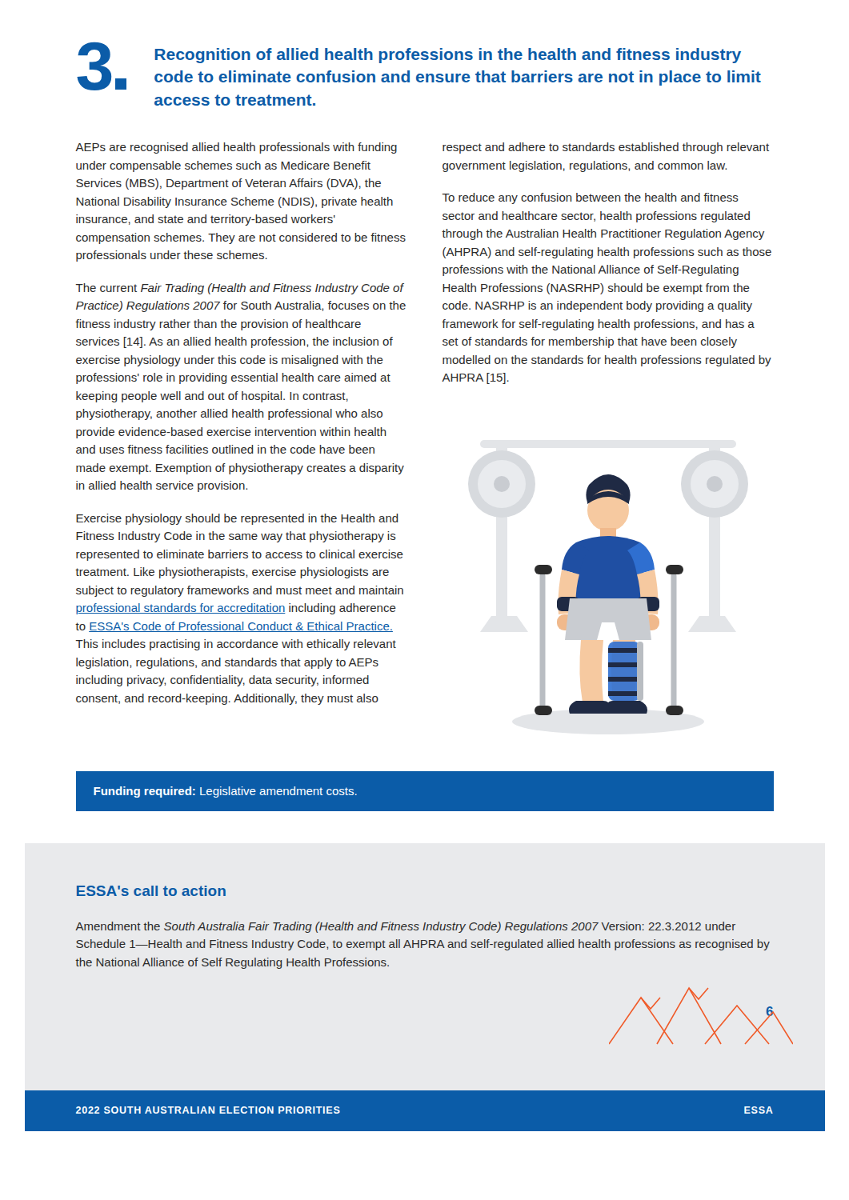3
Recognition of allied health professions in the health and fitness industry code to eliminate confusion and ensure that barriers are not in place to limit access to treatment.
AEPs are recognised allied health professionals with funding under compensable schemes such as Medicare Benefit Services (MBS), Department of Veteran Affairs (DVA), the National Disability Insurance Scheme (NDIS), private health insurance, and state and territory-based workers' compensation schemes. They are not considered to be fitness professionals under these schemes.
The current Fair Trading (Health and Fitness Industry Code of Practice) Regulations 2007 for South Australia, focuses on the fitness industry rather than the provision of healthcare services [14]. As an allied health profession, the inclusion of exercise physiology under this code is misaligned with the professions' role in providing essential health care aimed at keeping people well and out of hospital. In contrast, physiotherapy, another allied health professional who also provide evidence-based exercise intervention within health and uses fitness facilities outlined in the code have been made exempt. Exemption of physiotherapy creates a disparity in allied health service provision.
Exercise physiology should be represented in the Health and Fitness Industry Code in the same way that physiotherapy is represented to eliminate barriers to access to clinical exercise treatment. Like physiotherapists, exercise physiologists are subject to regulatory frameworks and must meet and maintain professional standards for accreditation including adherence to ESSA's Code of Professional Conduct & Ethical Practice. This includes practising in accordance with ethically relevant legislation, regulations, and standards that apply to AEPs including privacy, confidentiality, data security, informed consent, and record-keeping. Additionally, they must also
respect and adhere to standards established through relevant government legislation, regulations, and common law.
To reduce any confusion between the health and fitness sector and healthcare sector, health professions regulated through the Australian Health Practitioner Regulation Agency (AHPRA) and self-regulating health professions such as those professions with the National Alliance of Self-Regulating Health Professions (NASRHP) should be exempt from the code. NASRHP is an independent body providing a quality framework for self-regulating health professions, and has a set of standards for membership that have been closely modelled on the standards for health professions regulated by AHPRA [15].
Funding required: Legislative amendment costs.
ESSA's call to action
Amendment the South Australia Fair Trading (Health and Fitness Industry Code) Regulations 2007 Version: 22.3.2012 under Schedule 1—Health and Fitness Industry Code, to exempt all AHPRA and self-regulated allied health professions as recognised by the National Alliance of Self Regulating Health Professions.
6
2022 SOUTH AUSTRALIAN ELECTION PRIORITIES ESSA